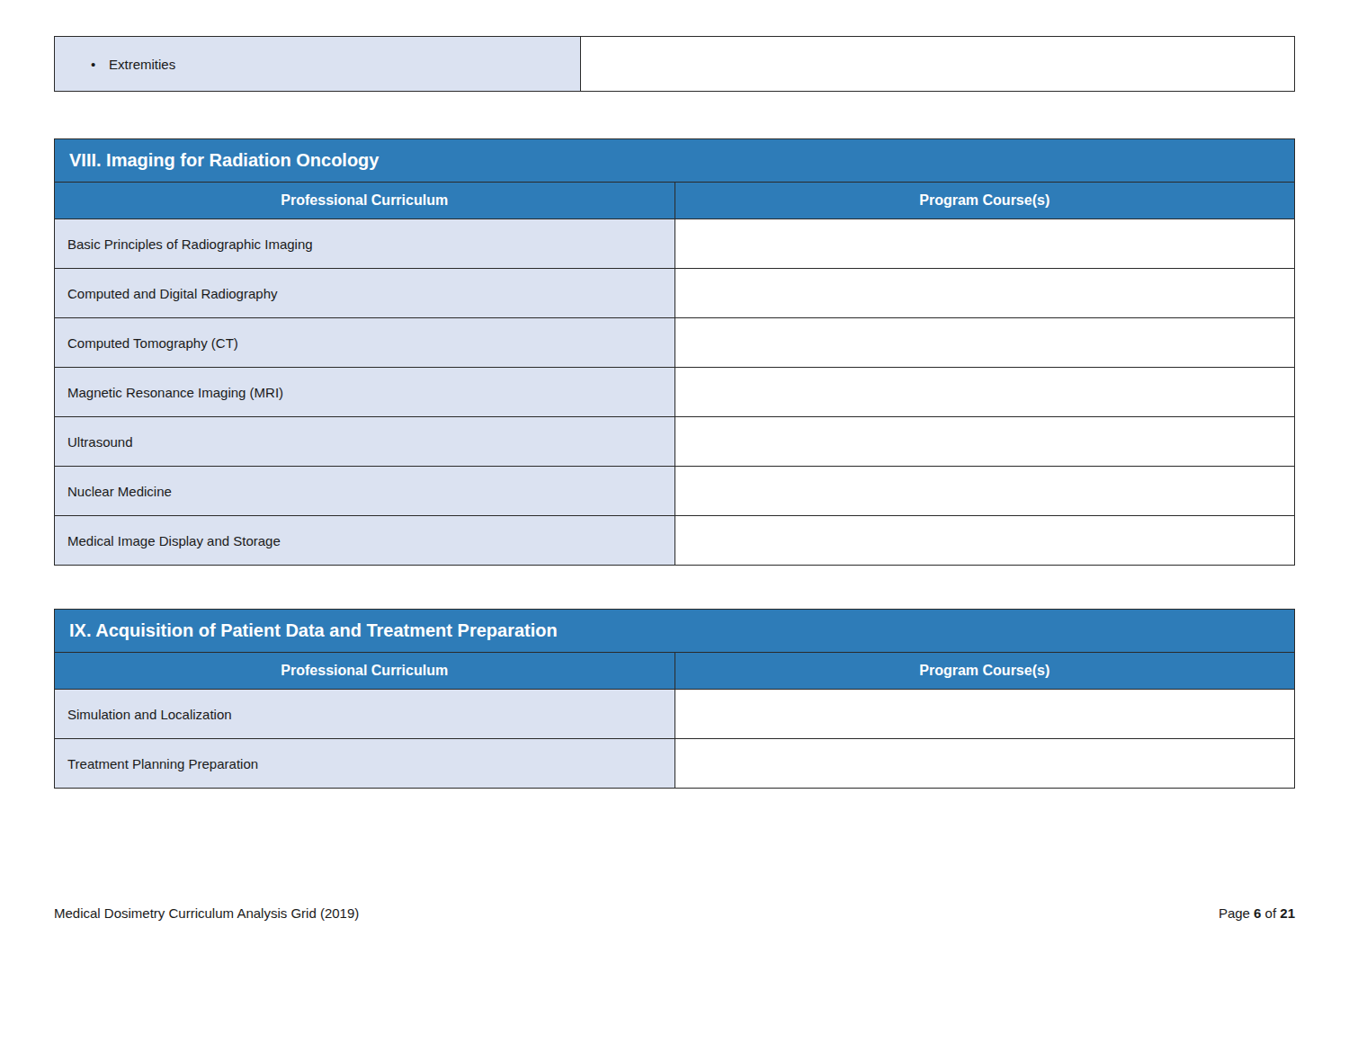| Extremities | |
| VIII. Imaging for Radiation Oncology |
| Professional Curriculum | Program Course(s) |
| Basic Principles of Radiographic Imaging | |
| Computed and Digital Radiography | |
| Computed Tomography (CT) | |
| Magnetic Resonance Imaging (MRI) | |
| Ultrasound | |
| Nuclear Medicine | |
| Medical Image Display and Storage | |
| IX. Acquisition of Patient Data and Treatment Preparation |
| Professional Curriculum | Program Course(s) |
| Simulation and Localization | |
| Treatment Planning Preparation | |
Medical Dosimetry Curriculum Analysis Grid (2019)
Page 6 of 21